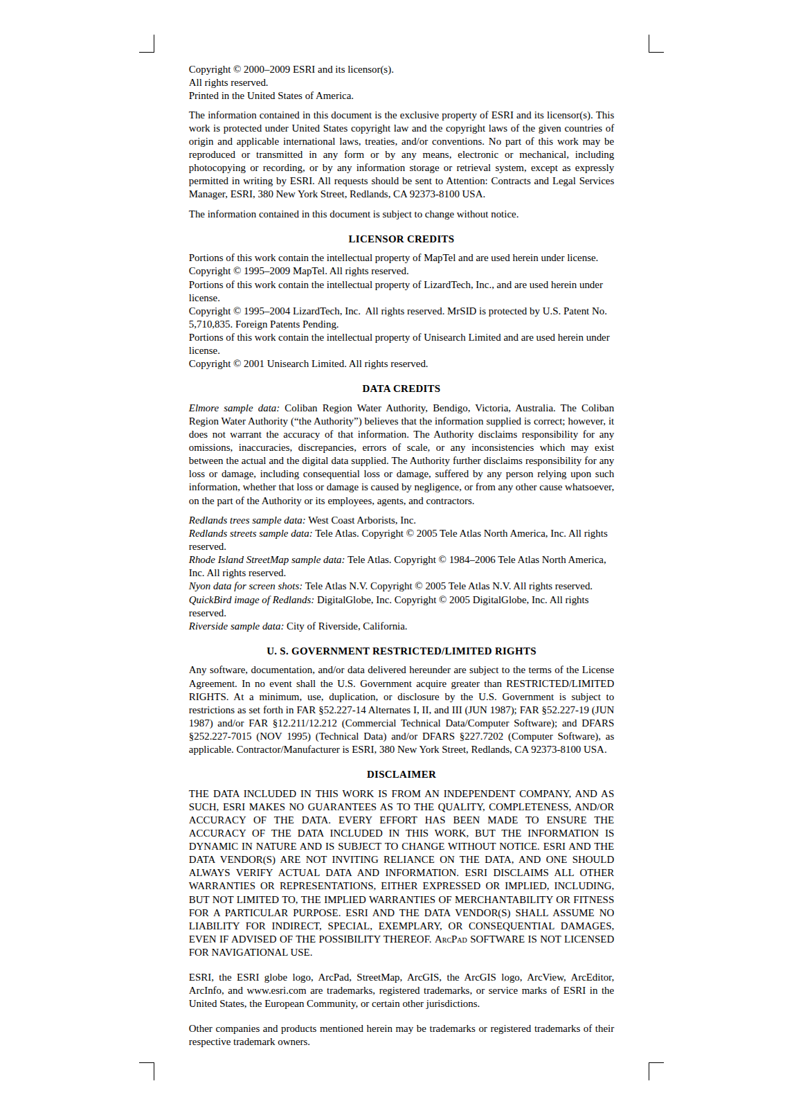Copyright © 2000–2009 ESRI and its licensor(s).
All rights reserved.
Printed in the United States of America.
The information contained in this document is the exclusive property of ESRI and its licensor(s). This work is protected under United States copyright law and the copyright laws of the given countries of origin and applicable international laws, treaties, and/or conventions. No part of this work may be reproduced or transmitted in any form or by any means, electronic or mechanical, including photocopying or recording, or by any information storage or retrieval system, except as expressly permitted in writing by ESRI. All requests should be sent to Attention: Contracts and Legal Services Manager, ESRI, 380 New York Street, Redlands, CA 92373-8100 USA.
The information contained in this document is subject to change without notice.
Licensor Credits
Portions of this work contain the intellectual property of MapTel and are used herein under license.
Copyright © 1995–2009 MapTel. All rights reserved.
Portions of this work contain the intellectual property of LizardTech, Inc., and are used herein under license.
Copyright © 1995–2004 LizardTech, Inc. All rights reserved. MrSID is protected by U.S. Patent No. 5,710,835. Foreign Patents Pending.
Portions of this work contain the intellectual property of Unisearch Limited and are used herein under license.
Copyright © 2001 Unisearch Limited. All rights reserved.
Data Credits
Elmore sample data: Coliban Region Water Authority, Bendigo, Victoria, Australia. The Coliban Region Water Authority (“the Authority”) believes that the information supplied is correct; however, it does not warrant the accuracy of that information. The Authority disclaims responsibility for any omissions, inaccuracies, discrepancies, errors of scale, or any inconsistencies which may exist between the actual and the digital data supplied. The Authority further disclaims responsibility for any loss or damage, including consequential loss or damage, suffered by any person relying upon such information, whether that loss or damage is caused by negligence, or from any other cause whatsoever, on the part of the Authority or its employees, agents, and contractors.
Redlands trees sample data: West Coast Arborists, Inc.
Redlands streets sample data: Tele Atlas. Copyright © 2005 Tele Atlas North America, Inc. All rights reserved.
Rhode Island StreetMap sample data: Tele Atlas. Copyright © 1984–2006 Tele Atlas North America, Inc. All rights reserved.
Nyon data for screen shots: Tele Atlas N.V. Copyright © 2005 Tele Atlas N.V. All rights reserved.
QuickBird image of Redlands: DigitalGlobe, Inc. Copyright © 2005 DigitalGlobe, Inc. All rights reserved.
Riverside sample data: City of Riverside, California.
U. S. Government Restricted/Limited Rights
Any software, documentation, and/or data delivered hereunder are subject to the terms of the License Agreement. In no event shall the U.S. Government acquire greater than RESTRICTED/LIMITED RIGHTS. At a minimum, use, duplication, or disclosure by the U.S. Government is subject to restrictions as set forth in FAR §52.227-14 Alternates I, II, and III (JUN 1987); FAR §52.227-19 (JUN 1987) and/or FAR §12.211/12.212 (Commercial Technical Data/Computer Software); and DFARS §252.227-7015 (NOV 1995) (Technical Data) and/or DFARS §227.7202 (Computer Software), as applicable. Contractor/Manufacturer is ESRI, 380 New York Street, Redlands, CA 92373-8100 USA.
Disclaimer
THE DATA INCLUDED IN THIS WORK IS FROM AN INDEPENDENT COMPANY, AND AS SUCH, ESRI MAKES NO GUARANTEES AS TO THE QUALITY, COMPLETENESS, AND/OR ACCURACY OF THE DATA. EVERY EFFORT HAS BEEN MADE TO ENSURE THE ACCURACY OF THE DATA INCLUDED IN THIS WORK, BUT THE INFORMATION IS DYNAMIC IN NATURE AND IS SUBJECT TO CHANGE WITHOUT NOTICE. ESRI AND THE DATA VENDOR(S) ARE NOT INVITING RELIANCE ON THE DATA, AND ONE SHOULD ALWAYS VERIFY ACTUAL DATA AND INFORMATION. ESRI DISCLAIMS ALL OTHER WARRANTIES OR REPRESENTATIONS, EITHER EXPRESSED OR IMPLIED, INCLUDING, BUT NOT LIMITED TO, THE IMPLIED WARRANTIES OF MERCHANTABILITY OR FITNESS FOR A PARTICULAR PURPOSE. ESRI AND THE DATA VENDOR(S) SHALL ASSUME NO LIABILITY FOR INDIRECT, SPECIAL, EXEMPLARY, OR CONSEQUENTIAL DAMAGES, EVEN IF ADVISED OF THE POSSIBILITY THEREOF. ArcPad SOFTWARE IS NOT LICENSED FOR NAVIGATIONAL USE.
ESRI, the ESRI globe logo, ArcPad, StreetMap, ArcGIS, the ArcGIS logo, ArcView, ArcEditor, ArcInfo, and www.esri.com are trademarks, registered trademarks, or service marks of ESRI in the United States, the European Community, or certain other jurisdictions.
Other companies and products mentioned herein may be trademarks or registered trademarks of their respective trademark owners.